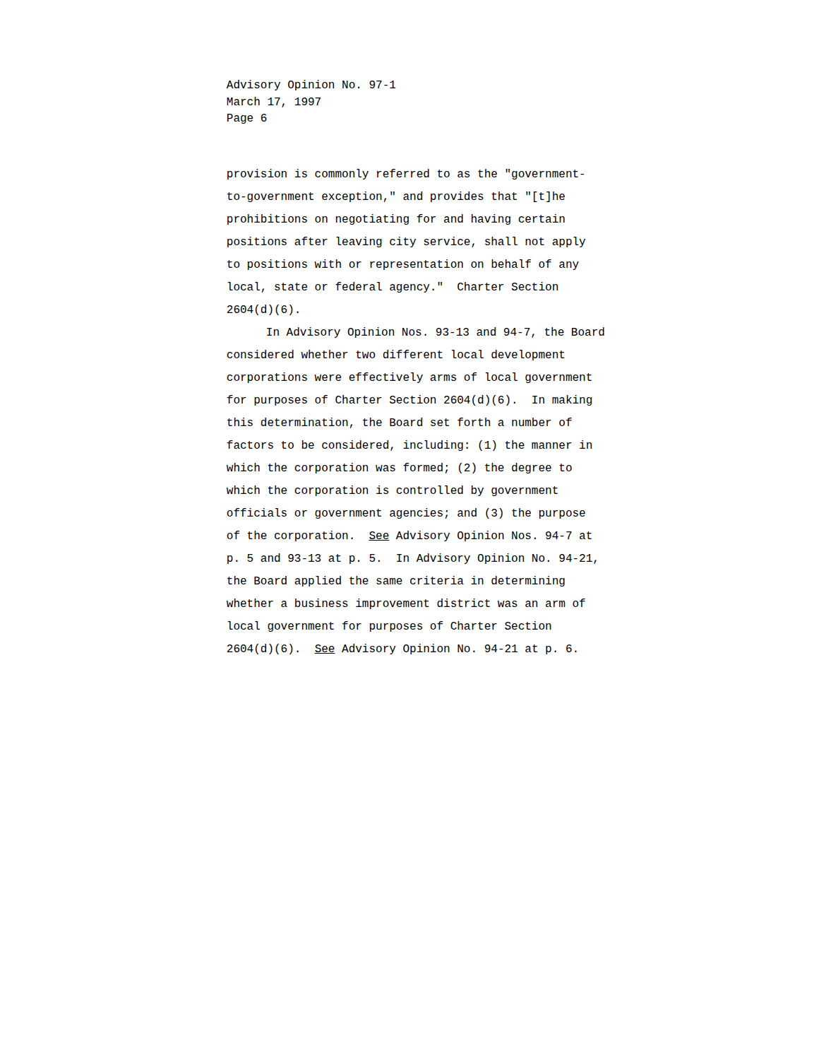Advisory Opinion No. 97-1
March 17, 1997
Page 6
provision is commonly referred to as the "government-to-government exception," and provides that "[t]he prohibitions on negotiating for and having certain positions after leaving city service, shall not apply to positions with or representation on behalf of any local, state or federal agency." Charter Section 2604(d)(6).
In Advisory Opinion Nos. 93-13 and 94-7, the Board considered whether two different local development corporations were effectively arms of local government for purposes of Charter Section 2604(d)(6). In making this determination, the Board set forth a number of factors to be considered, including: (1) the manner in which the corporation was formed; (2) the degree to which the corporation is controlled by government officials or government agencies; and (3) the purpose of the corporation. See Advisory Opinion Nos. 94-7 at p. 5 and 93-13 at p. 5. In Advisory Opinion No. 94-21, the Board applied the same criteria in determining whether a business improvement district was an arm of local government for purposes of Charter Section 2604(d)(6). See Advisory Opinion No. 94-21 at p. 6.